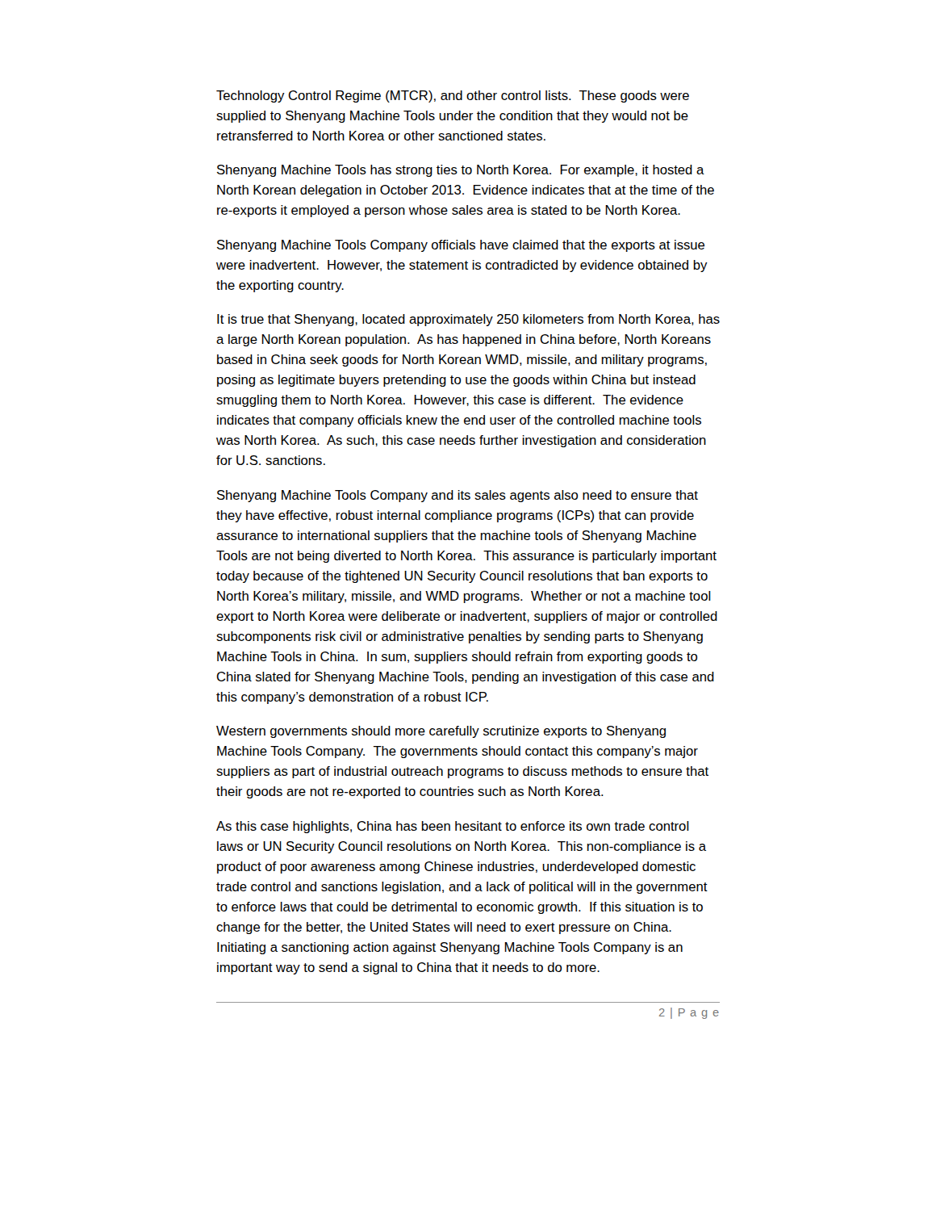Technology Control Regime (MTCR), and other control lists. These goods were supplied to Shenyang Machine Tools under the condition that they would not be retransferred to North Korea or other sanctioned states.
Shenyang Machine Tools has strong ties to North Korea. For example, it hosted a North Korean delegation in October 2013. Evidence indicates that at the time of the re-exports it employed a person whose sales area is stated to be North Korea.
Shenyang Machine Tools Company officials have claimed that the exports at issue were inadvertent. However, the statement is contradicted by evidence obtained by the exporting country.
It is true that Shenyang, located approximately 250 kilometers from North Korea, has a large North Korean population. As has happened in China before, North Koreans based in China seek goods for North Korean WMD, missile, and military programs, posing as legitimate buyers pretending to use the goods within China but instead smuggling them to North Korea. However, this case is different. The evidence indicates that company officials knew the end user of the controlled machine tools was North Korea. As such, this case needs further investigation and consideration for U.S. sanctions.
Shenyang Machine Tools Company and its sales agents also need to ensure that they have effective, robust internal compliance programs (ICPs) that can provide assurance to international suppliers that the machine tools of Shenyang Machine Tools are not being diverted to North Korea. This assurance is particularly important today because of the tightened UN Security Council resolutions that ban exports to North Korea’s military, missile, and WMD programs. Whether or not a machine tool export to North Korea were deliberate or inadvertent, suppliers of major or controlled subcomponents risk civil or administrative penalties by sending parts to Shenyang Machine Tools in China. In sum, suppliers should refrain from exporting goods to China slated for Shenyang Machine Tools, pending an investigation of this case and this company’s demonstration of a robust ICP.
Western governments should more carefully scrutinize exports to Shenyang Machine Tools Company. The governments should contact this company’s major suppliers as part of industrial outreach programs to discuss methods to ensure that their goods are not re-exported to countries such as North Korea.
As this case highlights, China has been hesitant to enforce its own trade control laws or UN Security Council resolutions on North Korea. This non-compliance is a product of poor awareness among Chinese industries, underdeveloped domestic trade control and sanctions legislation, and a lack of political will in the government to enforce laws that could be detrimental to economic growth. If this situation is to change for the better, the United States will need to exert pressure on China. Initiating a sanctioning action against Shenyang Machine Tools Company is an important way to send a signal to China that it needs to do more.
2 | P a g e